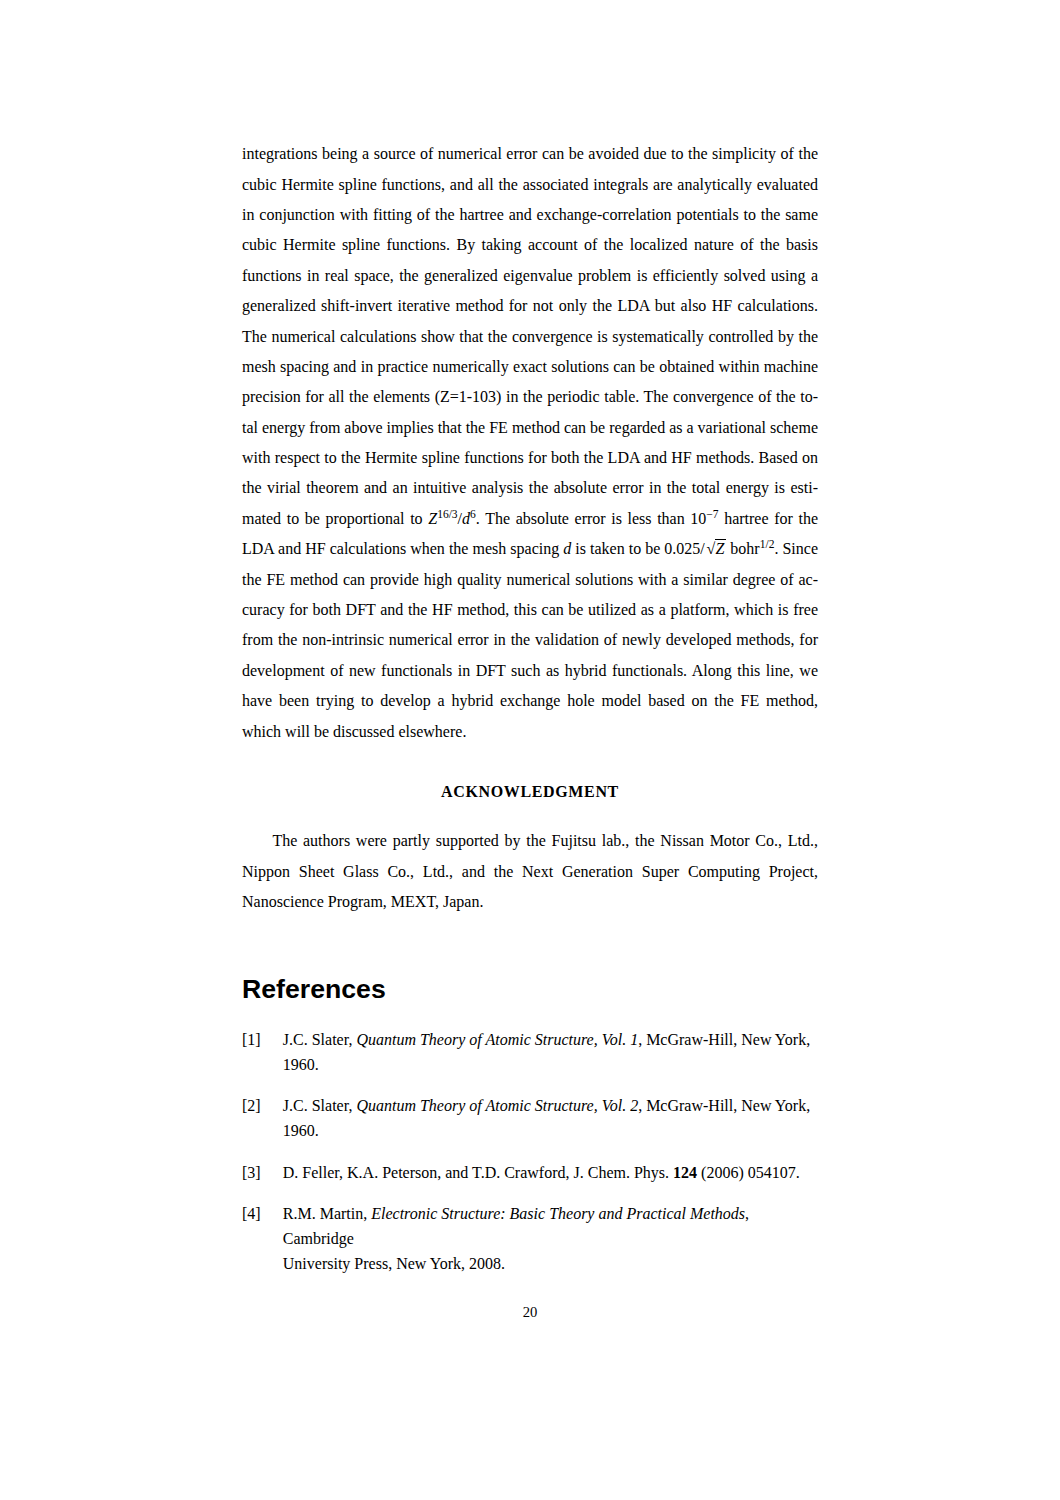integrations being a source of numerical error can be avoided due to the simplicity of the cubic Hermite spline functions, and all the associated integrals are analytically evaluated in conjunction with fitting of the hartree and exchange-correlation potentials to the same cubic Hermite spline functions. By taking account of the localized nature of the basis functions in real space, the generalized eigenvalue problem is efficiently solved using a generalized shift-invert iterative method for not only the LDA but also HF calculations. The numerical calculations show that the convergence is systematically controlled by the mesh spacing and in practice numerically exact solutions can be obtained within machine precision for all the elements (Z=1-103) in the periodic table. The convergence of the total energy from above implies that the FE method can be regarded as a variational scheme with respect to the Hermite spline functions for both the LDA and HF methods. Based on the virial theorem and an intuitive analysis the absolute error in the total energy is estimated to be proportional to Z16/3/d6. The absolute error is less than 10−7 hartree for the LDA and HF calculations when the mesh spacing d is taken to be 0.025/Z bohr1/2. Since the FE method can provide high quality numerical solutions with a similar degree of accuracy for both DFT and the HF method, this can be utilized as a platform, which is free from the non-intrinsic numerical error in the validation of newly developed methods, for development of new functionals in DFT such as hybrid functionals. Along this line, we have been trying to develop a hybrid exchange hole model based on the FE method, which will be discussed elsewhere.
ACKNOWLEDGMENT
The authors were partly supported by the Fujitsu lab., the Nissan Motor Co., Ltd., Nippon Sheet Glass Co., Ltd., and the Next Generation Super Computing Project, Nanoscience Program, MEXT, Japan.
References
[1] J.C. Slater, Quantum Theory of Atomic Structure, Vol. 1, McGraw-Hill, New York, 1960.
[2] J.C. Slater, Quantum Theory of Atomic Structure, Vol. 2, McGraw-Hill, New York, 1960.
[3] D. Feller, K.A. Peterson, and T.D. Crawford, J. Chem. Phys. 124 (2006) 054107.
[4] R.M. Martin, Electronic Structure: Basic Theory and Practical Methods, Cambridge University Press, New York, 2008.
20